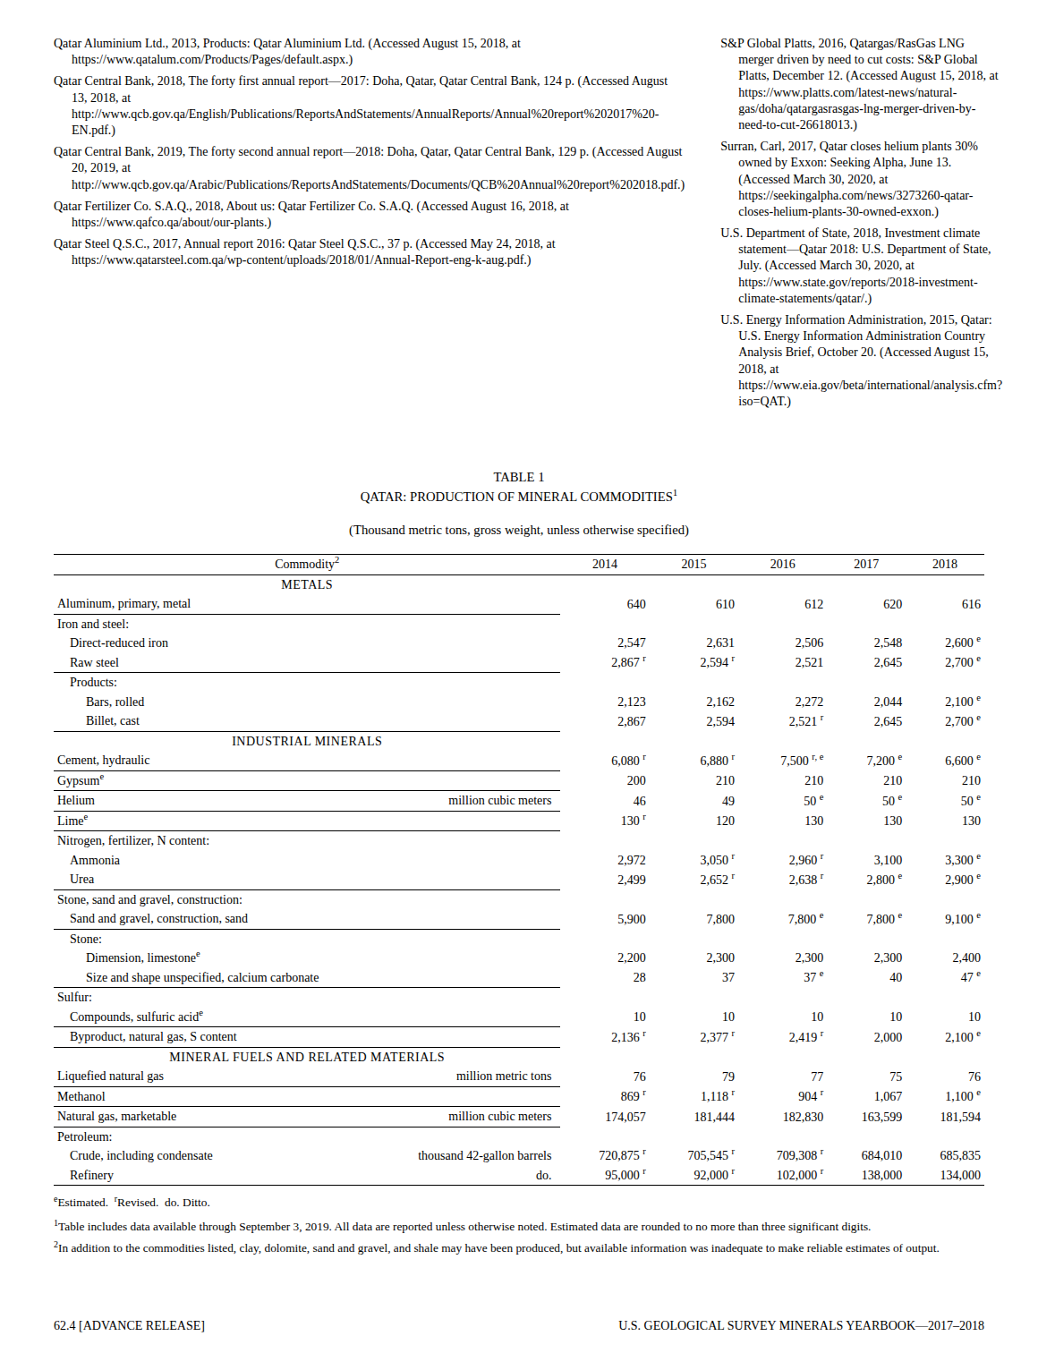Qatar Aluminium Ltd., 2013, Products: Qatar Aluminium Ltd. (Accessed August 15, 2018, at https://www.qatalum.com/Products/Pages/default.aspx.)
Qatar Central Bank, 2018, The forty first annual report—2017: Doha, Qatar, Qatar Central Bank, 124 p. (Accessed August 13, 2018, at http://www.qcb.gov.qa/English/Publications/ReportsAndStatements/AnnualReports/Annual%20report%202017%20-EN.pdf.)
Qatar Central Bank, 2019, The forty second annual report—2018: Doha, Qatar, Qatar Central Bank, 129 p. (Accessed August 20, 2019, at http://www.qcb.gov.qa/Arabic/Publications/ReportsAndStatements/Documents/QCB%20Annual%20report%202018.pdf.)
Qatar Fertilizer Co. S.A.Q., 2018, About us: Qatar Fertilizer Co. S.A.Q. (Accessed August 16, 2018, at https://www.qafco.qa/about/our-plants.)
Qatar Steel Q.S.C., 2017, Annual report 2016: Qatar Steel Q.S.C., 37 p. (Accessed May 24, 2018, at https://www.qatarsteel.com.qa/wp-content/uploads/2018/01/Annual-Report-eng-k-aug.pdf.)
S&P Global Platts, 2016, Qatargas/RasGas LNG merger driven by need to cut costs: S&P Global Platts, December 12. (Accessed August 15, 2018, at https://www.platts.com/latest-news/natural-gas/doha/qatargasrasgas-lng-merger-driven-by-need-to-cut-26618013.)
Surran, Carl, 2017, Qatar closes helium plants 30% owned by Exxon: Seeking Alpha, June 13. (Accessed March 30, 2020, at https://seekingalpha.com/news/3273260-qatar-closes-helium-plants-30-owned-exxon.)
U.S. Department of State, 2018, Investment climate statement—Qatar 2018: U.S. Department of State, July. (Accessed March 30, 2020, at https://www.state.gov/reports/2018-investment-climate-statements/qatar/.)
U.S. Energy Information Administration, 2015, Qatar: U.S. Energy Information Administration Country Analysis Brief, October 20. (Accessed August 15, 2018, at https://www.eia.gov/beta/international/analysis.cfm?iso=QAT.)
TABLE 1
QATAR: PRODUCTION OF MINERAL COMMODITIES1
(Thousand metric tons, gross weight, unless otherwise specified)
| Commodity 2 | 2014 | 2015 | 2016 | 2017 | 2018 |
| --- | --- | --- | --- | --- | --- |
| METALS | |
| Aluminum, primary, metal | 640 | 610 | 612 | 620 | 616 |
| Iron and steel: | |
| Direct-reduced iron | 2,547 | 2,631 | 2,506 | 2,548 | 2,600 e |
| Raw steel | 2,867 r | 2,594 r | 2,521 | 2,645 | 2,700 e |
| Products: | |
| Bars, rolled | 2,123 | 2,162 | 2,272 | 2,044 | 2,100 e |
| Billet, cast | 2,867 | 2,594 | 2,521 r | 2,645 | 2,700 e |
| INDUSTRIAL MINERALS | |
| Cement, hydraulic | 6,080 r | 6,880 r | 7,500 r, e | 7,200 e | 6,600 e |
| Gypsum e | 200 | 210 | 210 | 210 | 210 |
| Helium | million cubic meters | 46 | 49 | 50 e | 50 e | 50 e |
| Lime e | 130 r | 120 | 130 | 130 | 130 |
| Nitrogen, fertilizer, N content: | |
| Ammonia | 2,972 | 3,050 r | 2,960 r | 3,100 | 3,300 e |
| Urea | 2,499 | 2,652 r | 2,638 r | 2,800 e | 2,900 e |
| Stone, sand and gravel, construction: | |
| Sand and gravel, construction, sand | 5,900 | 7,800 | 7,800 e | 7,800 e | 9,100 e |
| Stone: | |
| Dimension, limestone e | 2,200 | 2,300 | 2,300 | 2,300 | 2,400 |
| Size and shape unspecified, calcium carbonate | 28 | 37 | 37 e | 40 | 47 e |
| Sulfur: | |
| Compounds, sulfuric acid e | 10 | 10 | 10 | 10 | 10 |
| Byproduct, natural gas, S content | 2,136 r | 2,377 r | 2,419 r | 2,000 | 2,100 e |
| MINERAL FUELS AND RELATED MATERIALS | |
| Liquefied natural gas | million metric tons | 76 | 79 | 77 | 75 | 76 |
| Methanol | 869 r | 1,118 r | 904 r | 1,067 | 1,100 e |
| Natural gas, marketable | million cubic meters | 174,057 | 181,444 | 182,830 | 163,599 | 181,594 |
| Petroleum: | |
| Crude, including condensate | thousand 42-gallon barrels | 720,875 r | 705,545 r | 709,308 r | 684,010 | 685,835 |
| Refinery | do. | 95,000 r | 92,000 r | 102,000 r | 138,000 | 134,000 |
eEstimated. rRevised. do. Ditto.
1Table includes data available through September 3, 2019. All data are reported unless otherwise noted. Estimated data are rounded to no more than three significant digits.
2In addition to the commodities listed, clay, dolomite, sand and gravel, and shale may have been produced, but available information was inadequate to make reliable estimates of output.
62.4 [ADVANCE RELEASE]
U.S. GEOLOGICAL SURVEY MINERALS YEARBOOK—2017–2018